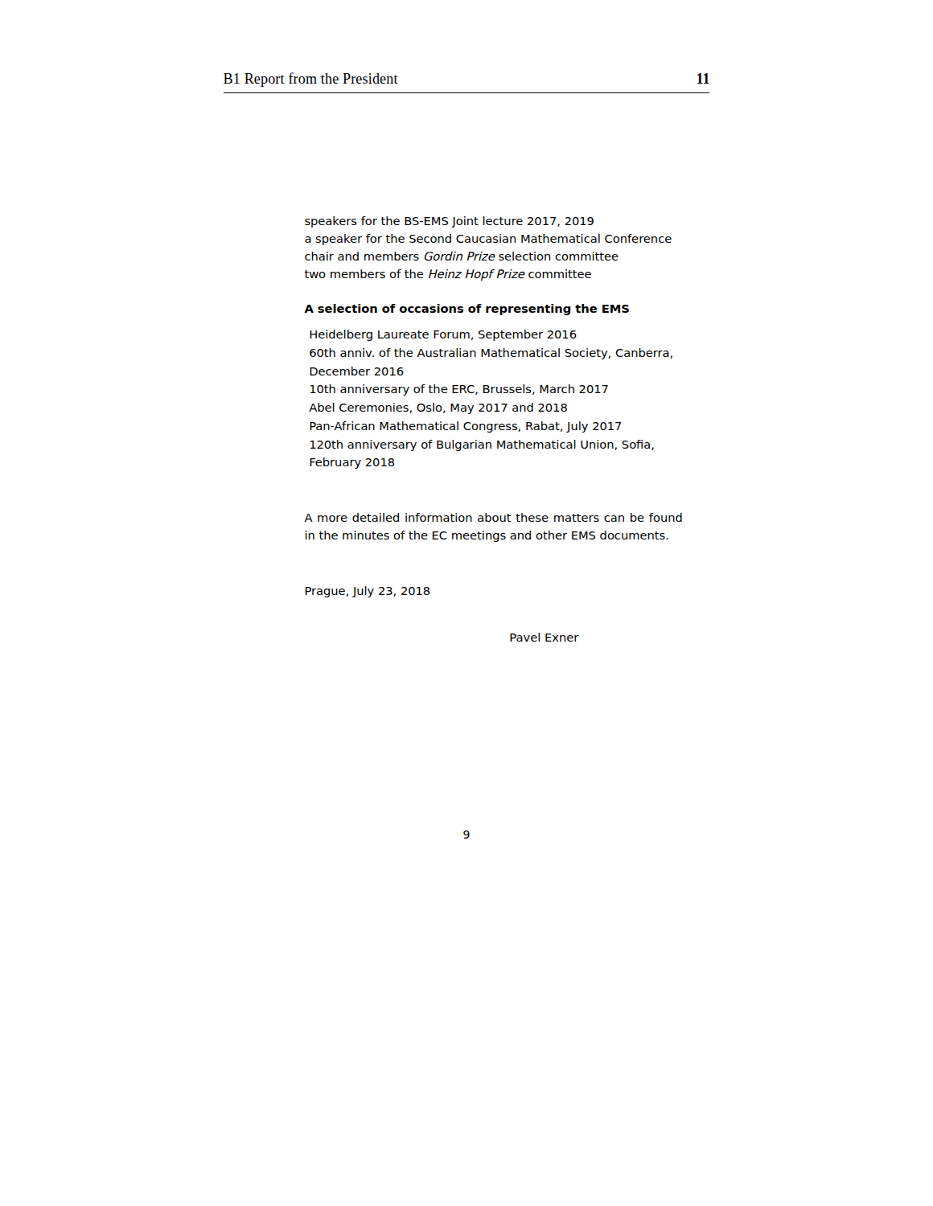B1 Report from the President 11
speakers for the BS-EMS Joint lecture 2017, 2019
a speaker for the Second Caucasian Mathematical Conference
chair and members Gordin Prize selection committee
two members of the Heinz Hopf Prize committee
A selection of occasions of representing the EMS
Heidelberg Laureate Forum, September 2016
60th anniv. of the Australian Mathematical Society, Canberra, December 2016
10th anniversary of the ERC, Brussels, March 2017
Abel Ceremonies, Oslo, May 2017 and 2018
Pan-African Mathematical Congress, Rabat, July 2017
120th anniversary of Bulgarian Mathematical Union, Sofia, February 2018
A more detailed information about these matters can be found in the minutes of the EC meetings and other EMS documents.
Prague, July 23, 2018
Pavel Exner
9